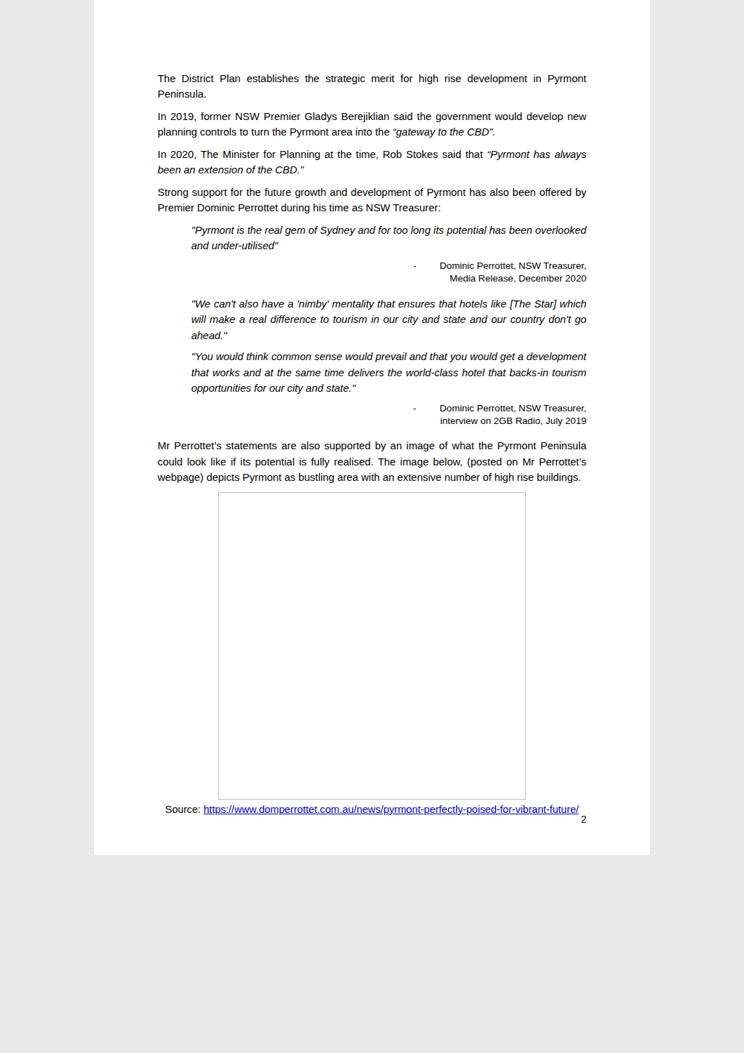The District Plan establishes the strategic merit for high rise development in Pyrmont Peninsula.
In 2019, former NSW Premier Gladys Berejiklian said the government would develop new planning controls to turn the Pyrmont area into the “gateway to the CBD”.
In 2020, The Minister for Planning at the time, Rob Stokes said that “Pyrmont has always been an extension of the CBD.”
Strong support for the future growth and development of Pyrmont has also been offered by Premier Dominic Perrottet during his time as NSW Treasurer:
"Pyrmont is the real gem of Sydney and for too long its potential has been overlooked and under-utilised"
-Dominic Perrottet, NSW Treasurer,Media Release, December 2020
"We can't also have a 'nimby' mentality that ensures that hotels like [The Star] which will make a real difference to tourism in our city and state and our country don't go ahead."
"You would think common sense would prevail and that you would get a development that works and at the same time delivers the world-class hotel that backs-in tourism opportunities for our city and state."
-Dominic Perrottet, NSW Treasurer,interview on 2GB Radio, July 2019
Mr Perrottet’s statements are also supported by an image of what the Pyrmont Peninsula could look like if its potential is fully realised. The image below, (posted on Mr Perrottet’s webpage) depicts Pyrmont as bustling area with an extensive number of high rise buildings.
Source: https://www.domperrottet.com.au/news/pyrmont-perfectly-poised-for-vibrant-future/
2